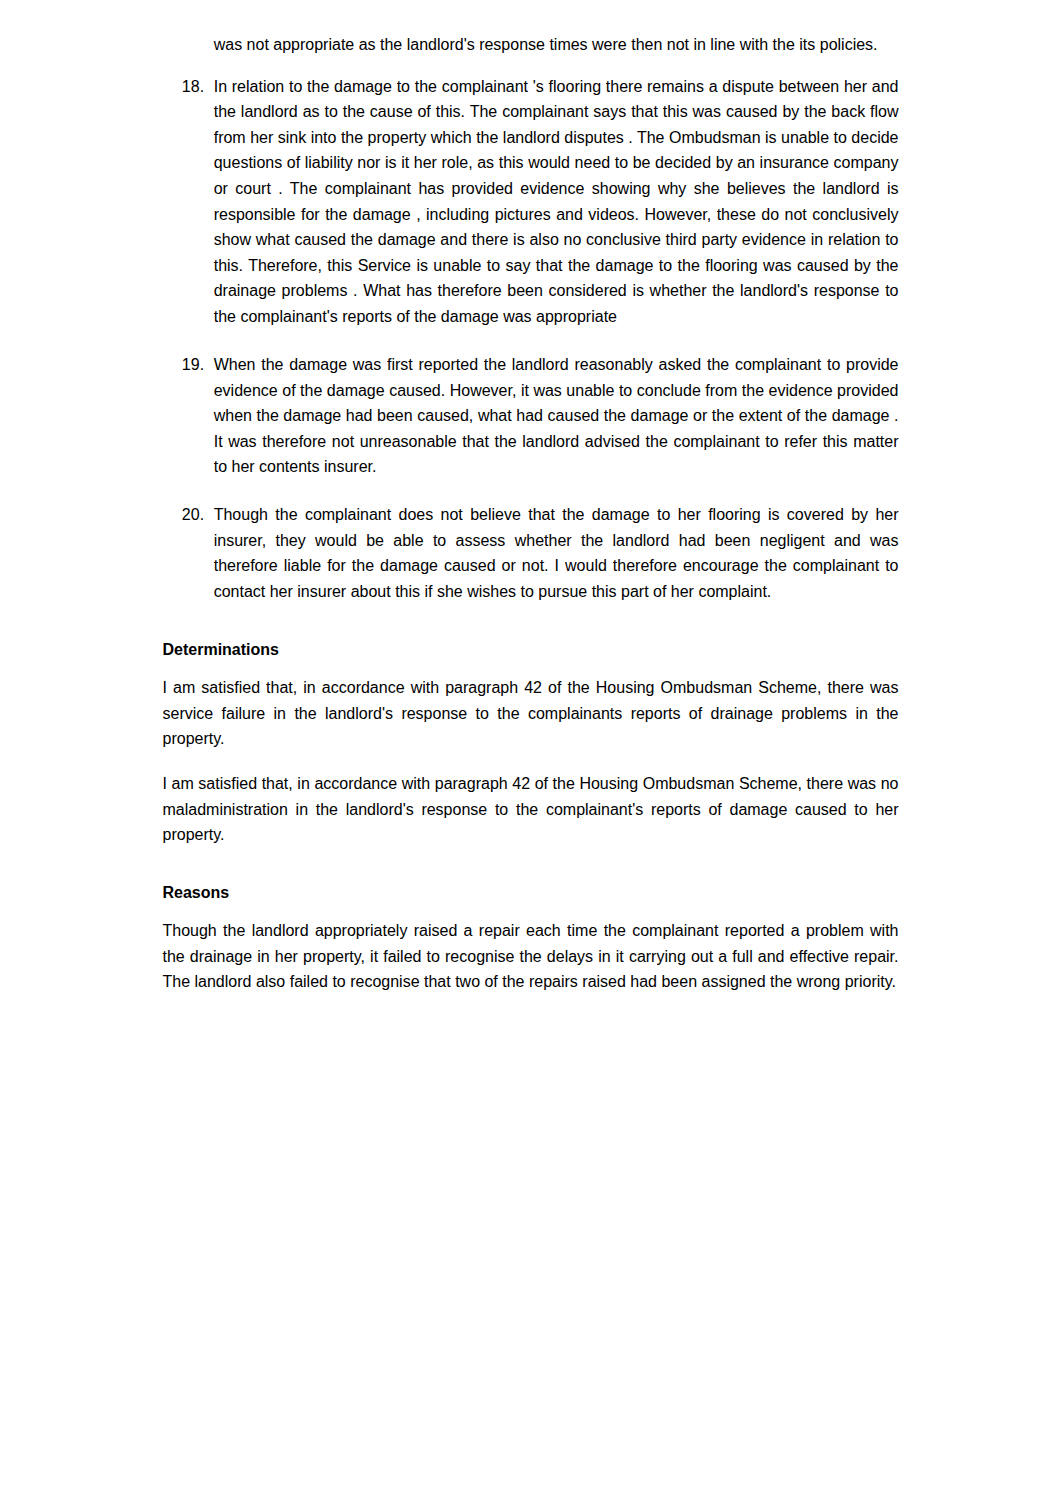was not appropriate as the landlord's response times were then not in line with the its policies.
18. In relation to the damage to the complainant 's flooring there remains a dispute between her and the landlord as to the cause of this. The complainant says that this was caused by the back flow from her sink into the property which the landlord disputes . The Ombudsman is unable to decide questions of liability nor is it her role, as this would need to be decided by an insurance company or court . The complainant has provided evidence showing why she believes the landlord is responsible for the damage , including pictures and videos. However, these do not conclusively show what caused the damage and there is also no conclusive third party evidence in relation to this. Therefore, this Service is unable to say that the damage to the flooring was caused by the drainage problems . What has therefore been considered is whether the landlord's response to the complainant's reports of the damage was appropriate
19. When the damage was first reported the landlord reasonably asked the complainant to provide evidence of the damage caused. However, it was unable to conclude from the evidence provided when the damage had been caused, what had caused the damage or the extent of the damage . It was therefore not unreasonable that the landlord advised the complainant to refer this matter to her contents insurer.
20. Though the complainant does not believe that the damage to her flooring is covered by her insurer, they would be able to assess whether the landlord had been negligent and was therefore liable for the damage caused or not. I would therefore encourage the complainant to contact her insurer about this if she wishes to pursue this part of her complaint.
Determinations
I am satisfied that, in accordance with paragraph 42 of the Housing Ombudsman Scheme, there was service failure in the landlord's response to the complainants reports of drainage problems in the property.
I am satisfied that, in accordance with paragraph 42 of the Housing Ombudsman Scheme, there was no maladministration in the landlord's response to the complainant's reports of damage caused to her property.
Reasons
Though the landlord appropriately raised a repair each time the complainant reported a problem with the drainage in her property, it failed to recognise the delays in it carrying out a full and effective repair. The landlord also failed to recognise that two of the repairs raised had been assigned the wrong priority.